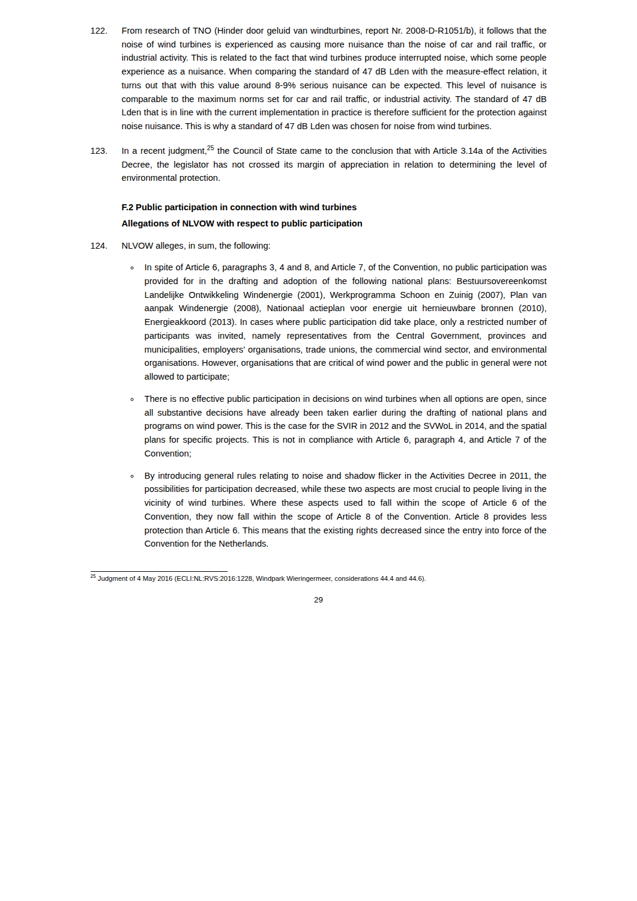122. From research of TNO (Hinder door geluid van windturbines, report Nr. 2008-D-R1051/b), it follows that the noise of wind turbines is experienced as causing more nuisance than the noise of car and rail traffic, or industrial activity. This is related to the fact that wind turbines produce interrupted noise, which some people experience as a nuisance. When comparing the standard of 47 dB Lden with the measure-effect relation, it turns out that with this value around 8-9% serious nuisance can be expected. This level of nuisance is comparable to the maximum norms set for car and rail traffic, or industrial activity. The standard of 47 dB Lden that is in line with the current implementation in practice is therefore sufficient for the protection against noise nuisance. This is why a standard of 47 dB Lden was chosen for noise from wind turbines.
123. In a recent judgment,25 the Council of State came to the conclusion that with Article 3.14a of the Activities Decree, the legislator has not crossed its margin of appreciation in relation to determining the level of environmental protection.
F.2 Public participation in connection with wind turbines
Allegations of NLVOW with respect to public participation
124. NLVOW alleges, in sum, the following:
In spite of Article 6, paragraphs 3, 4 and 8, and Article 7, of the Convention, no public participation was provided for in the drafting and adoption of the following national plans: Bestuursovereenkomst Landelijke Ontwikkeling Windenergie (2001), Werkprogramma Schoon en Zuinig (2007), Plan van aanpak Windenergie (2008), Nationaal actieplan voor energie uit hernieuwbare bronnen (2010), Energieakkoord (2013). In cases where public participation did take place, only a restricted number of participants was invited, namely representatives from the Central Government, provinces and municipalities, employers' organisations, trade unions, the commercial wind sector, and environmental organisations. However, organisations that are critical of wind power and the public in general were not allowed to participate;
There is no effective public participation in decisions on wind turbines when all options are open, since all substantive decisions have already been taken earlier during the drafting of national plans and programs on wind power. This is the case for the SVIR in 2012 and the SVWoL in 2014, and the spatial plans for specific projects. This is not in compliance with Article 6, paragraph 4, and Article 7 of the Convention;
By introducing general rules relating to noise and shadow flicker in the Activities Decree in 2011, the possibilities for participation decreased, while these two aspects are most crucial to people living in the vicinity of wind turbines. Where these aspects used to fall within the scope of Article 6 of the Convention, they now fall within the scope of Article 8 of the Convention. Article 8 provides less protection than Article 6. This means that the existing rights decreased since the entry into force of the Convention for the Netherlands.
25 Judgment of 4 May 2016 (ECLI:NL:RVS:2016:1228, Windpark Wieringermeer, considerations 44.4 and 44.6).
29